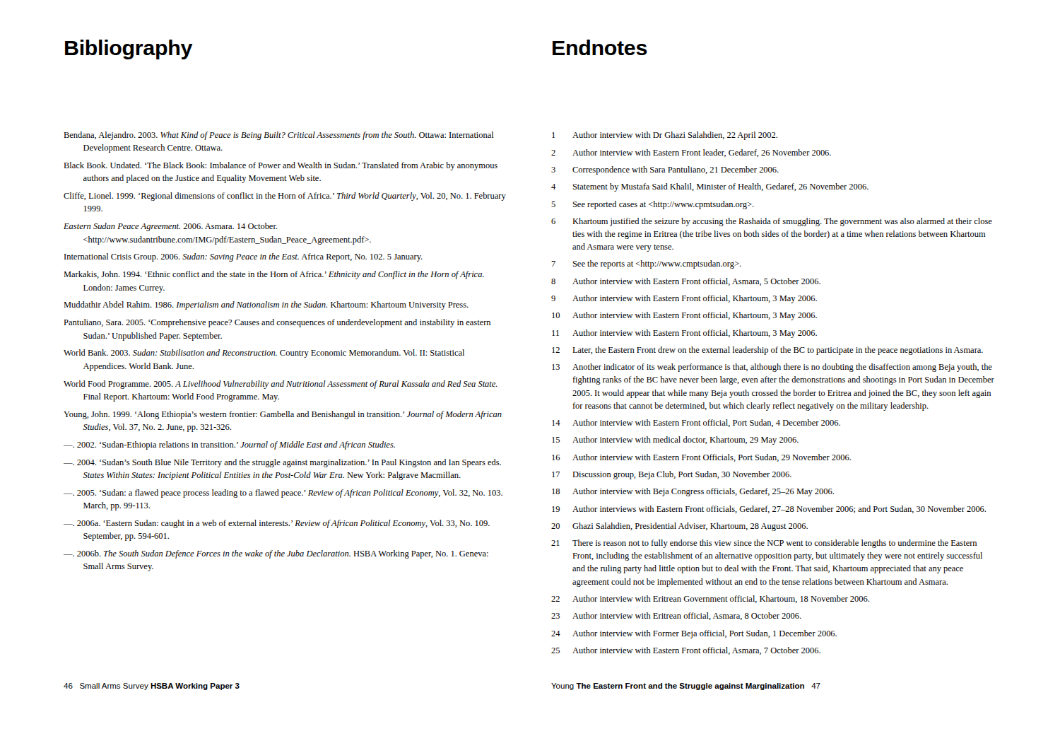Bibliography
Bendana, Alejandro. 2003. What Kind of Peace is Being Built? Critical Assessments from the South. Ottawa: International Development Research Centre. Ottawa.
Black Book. Undated. ‘The Black Book: Imbalance of Power and Wealth in Sudan.’ Translated from Arabic by anonymous authors and placed on the Justice and Equality Movement Web site.
Cliffe, Lionel. 1999. ‘Regional dimensions of conflict in the Horn of Africa.’ Third World Quarterly, Vol. 20, No. 1. February 1999.
Eastern Sudan Peace Agreement. 2006. Asmara. 14 October. <http://www.sudantribune.com/IMG/pdf/Eastern_Sudan_Peace_Agreement.pdf>.
International Crisis Group. 2006. Sudan: Saving Peace in the East. Africa Report, No. 102. 5 January.
Markakis, John. 1994. ‘Ethnic conflict and the state in the Horn of Africa.’ Ethnicity and Conflict in the Horn of Africa. London: James Currey.
Muddathir Abdel Rahim. 1986. Imperialism and Nationalism in the Sudan. Khartoum: Khartoum University Press.
Pantuliano, Sara. 2005. ‘Comprehensive peace? Causes and consequences of underdevelopment and instability in eastern Sudan.’ Unpublished Paper. September.
World Bank. 2003. Sudan: Stabilisation and Reconstruction. Country Economic Memorandum. Vol. II: Statistical Appendices. World Bank. June.
World Food Programme. 2005. A Livelihood Vulnerability and Nutritional Assessment of Rural Kassala and Red Sea State. Final Report. Khartoum: World Food Programme. May.
Young, John. 1999. ‘Along Ethiopia’s western frontier: Gambella and Benishangul in transition.’ Journal of Modern African Studies, Vol. 37, No. 2. June, pp. 321-326.
—. 2002. ‘Sudan-Ethiopia relations in transition.’ Journal of Middle East and African Studies.
—. 2004. ‘Sudan’s South Blue Nile Territory and the struggle against marginalization.’ In Paul Kingston and Ian Spears eds. States Within States: Incipient Political Entities in the Post-Cold War Era. New York: Palgrave Macmillan.
—. 2005. ‘Sudan: a flawed peace process leading to a flawed peace.’ Review of African Political Economy, Vol. 32, No. 103. March, pp. 99-113.
—. 2006a. ‘Eastern Sudan: caught in a web of external interests.’ Review of African Political Economy, Vol. 33, No. 109. September, pp. 594-601.
—. 2006b. The South Sudan Defence Forces in the wake of the Juba Declaration. HSBA Working Paper, No. 1. Geneva: Small Arms Survey.
46 Small Arms Survey HSBA Working Paper 3
Endnotes
Author interview with Dr Ghazi Salahdien, 22 April 2002.
Author interview with Eastern Front leader, Gedaref, 26 November 2006.
Correspondence with Sara Pantuliano, 21 December 2006.
Statement by Mustafa Said Khalil, Minister of Health, Gedaref, 26 November 2006.
See reported cases at <http://www.cpmtsudan.org>.
Khartoum justified the seizure by accusing the Rashaida of smuggling. The government was also alarmed at their close ties with the regime in Eritrea (the tribe lives on both sides of the border) at a time when relations between Khartoum and Asmara were very tense.
See the reports at <http://www.cmptsudan.org>.
Author interview with Eastern Front official, Asmara, 5 October 2006.
Author interview with Eastern Front official, Khartoum, 3 May 2006.
Author interview with Eastern Front official, Khartoum, 3 May 2006.
Author interview with Eastern Front official, Khartoum, 3 May 2006.
Later, the Eastern Front drew on the external leadership of the BC to participate in the peace negotiations in Asmara.
Another indicator of its weak performance is that, although there is no doubting the disaffection among Beja youth, the fighting ranks of the BC have never been large, even after the demonstrations and shootings in Port Sudan in December 2005. It would appear that while many Beja youth crossed the border to Eritrea and joined the BC, they soon left again for reasons that cannot be determined, but which clearly reflect negatively on the military leadership.
Author interview with Eastern Front official, Port Sudan, 4 December 2006.
Author interview with medical doctor, Khartoum, 29 May 2006.
Author interview with Eastern Front Officials, Port Sudan, 29 November 2006.
Discussion group, Beja Club, Port Sudan, 30 November 2006.
Author interview with Beja Congress officials, Gedaref, 25–26 May 2006.
Author interviews with Eastern Front officials, Gedaref, 27–28 November 2006; and Port Sudan, 30 November 2006.
Ghazi Salahdien, Presidential Adviser, Khartoum, 28 August 2006.
There is reason not to fully endorse this view since the NCP went to considerable lengths to undermine the Eastern Front, including the establishment of an alternative opposition party, but ultimately they were not entirely successful and the ruling party had little option but to deal with the Front. That said, Khartoum appreciated that any peace agreement could not be implemented without an end to the tense relations between Khartoum and Asmara.
Author interview with Eritrean Government official, Khartoum, 18 November 2006.
Author interview with Eritrean official, Asmara, 8 October 2006.
Author interview with Former Beja official, Port Sudan, 1 December 2006.
Author interview with Eastern Front official, Asmara, 7 October 2006.
Young The Eastern Front and the Struggle against Marginalization 47